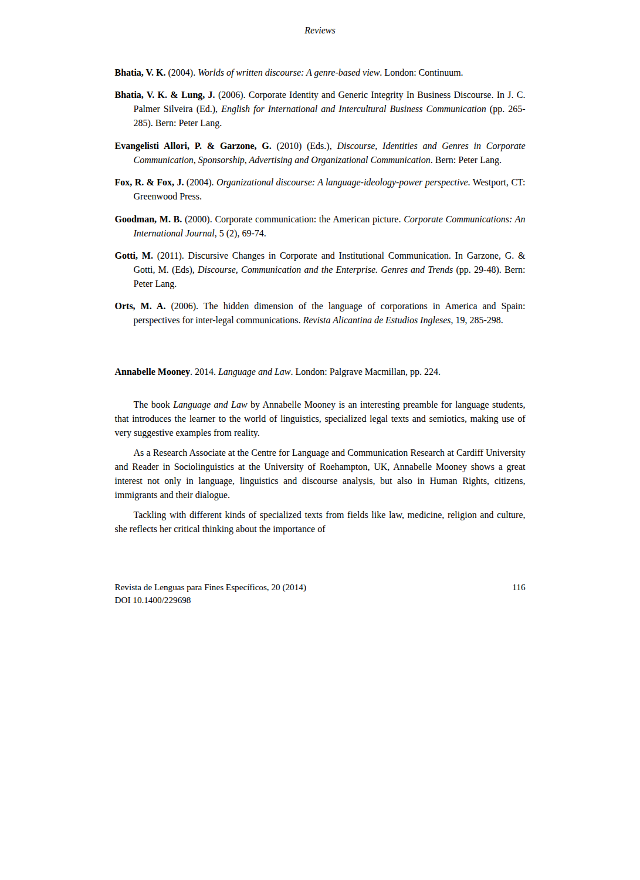Reviews
Bhatia, V. K. (2004). Worlds of written discourse: A genre-based view. London: Continuum.
Bhatia, V. K. & Lung, J. (2006). Corporate Identity and Generic Integrity In Business Discourse. In J. C. Palmer Silveira (Ed.), English for International and Intercultural Business Communication (pp. 265-285). Bern: Peter Lang.
Evangelisti Allori, P. & Garzone, G. (2010) (Eds.), Discourse, Identities and Genres in Corporate Communication, Sponsorship, Advertising and Organizational Communication. Bern: Peter Lang.
Fox, R. & Fox, J. (2004). Organizational discourse: A language-ideology-power perspective. Westport, CT: Greenwood Press.
Goodman, M. B. (2000). Corporate communication: the American picture. Corporate Communications: An International Journal, 5 (2), 69-74.
Gotti, M. (2011). Discursive Changes in Corporate and Institutional Communication. In Garzone, G. & Gotti, M. (Eds), Discourse, Communication and the Enterprise. Genres and Trends (pp. 29-48). Bern: Peter Lang.
Orts, M. A. (2006). The hidden dimension of the language of corporations in America and Spain: perspectives for inter-legal communications. Revista Alicantina de Estudios Ingleses, 19, 285-298.
Annabelle Mooney. 2014. Language and Law. London: Palgrave Macmillan, pp. 224.
The book Language and Law by Annabelle Mooney is an interesting preamble for language students, that introduces the learner to the world of linguistics, specialized legal texts and semiotics, making use of very suggestive examples from reality.
As a Research Associate at the Centre for Language and Communication Research at Cardiff University and Reader in Sociolinguistics at the University of Roehampton, UK, Annabelle Mooney shows a great interest not only in language, linguistics and discourse analysis, but also in Human Rights, citizens, immigrants and their dialogue.
Tackling with different kinds of specialized texts from fields like law, medicine, religion and culture, she reflects her critical thinking about the importance of
Revista de Lenguas para Fines Específicos, 20 (2014)
DOI 10.1400/229698
116